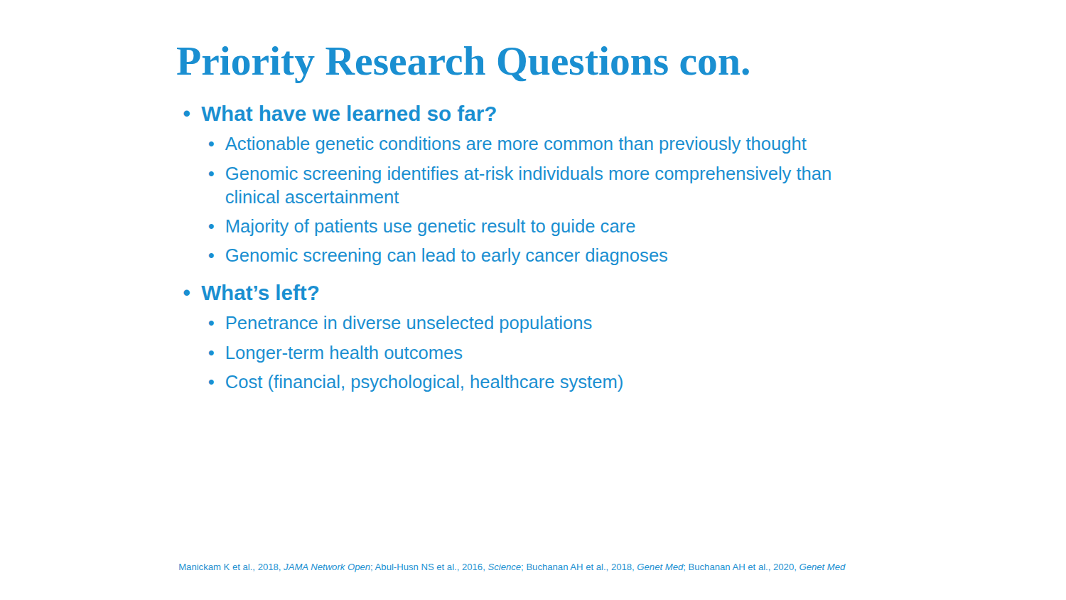Priority Research Questions con.
What have we learned so far?
Actionable genetic conditions are more common than previously thought
Genomic screening identifies at-risk individuals more comprehensively than clinical ascertainment
Majority of patients use genetic result to guide care
Genomic screening can lead to early cancer diagnoses
What’s left?
Penetrance in diverse unselected populations
Longer-term health outcomes
Cost (financial, psychological, healthcare system)
Manickam K et al., 2018, JAMA Network Open; Abul-Husn NS et al., 2016, Science; Buchanan AH et al., 2018, Genet Med; Buchanan AH et al., 2020, Genet Med